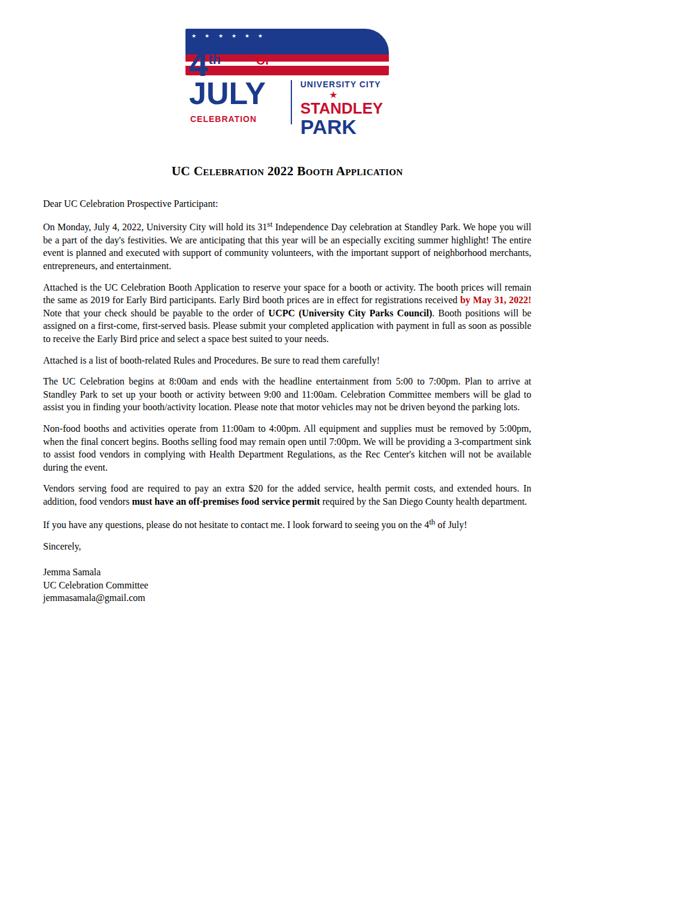4th
OF
JULY
CELEBRATION
UNIVERSITY CITY
★
STANDLEY
PARK
UC Celebration 2022 Booth Application
Dear UC Celebration Prospective Participant:
On Monday, July 4, 2022, University City will hold its 31st Independence Day celebration at Standley Park. We hope you will be a part of the day's festivities. We are anticipating that this year will be an especially exciting summer highlight! The entire event is planned and executed with support of community volunteers, with the important support of neighborhood merchants, entrepreneurs, and entertainment.
Attached is the UC Celebration Booth Application to reserve your space for a booth or activity. The booth prices will remain the same as 2019 for Early Bird participants. Early Bird booth prices are in effect for registrations received by May 31, 2022! Note that your check should be payable to the order of UCPC (University City Parks Council). Booth positions will be assigned on a first-come, first-served basis. Please submit your completed application with payment in full as soon as possible to receive the Early Bird price and select a space best suited to your needs.
Attached is a list of booth-related Rules and Procedures. Be sure to read them carefully!
The UC Celebration begins at 8:00am and ends with the headline entertainment from 5:00 to 7:00pm. Plan to arrive at Standley Park to set up your booth or activity between 9:00 and 11:00am. Celebration Committee members will be glad to assist you in finding your booth/activity location. Please note that motor vehicles may not be driven beyond the parking lots.
Non-food booths and activities operate from 11:00am to 4:00pm. All equipment and supplies must be removed by 5:00pm, when the final concert begins. Booths selling food may remain open until 7:00pm. We will be providing a 3-compartment sink to assist food vendors in complying with Health Department Regulations, as the Rec Center's kitchen will not be available during the event.
Vendors serving food are required to pay an extra $20 for the added service, health permit costs, and extended hours. In addition, food vendors must have an off-premises food service permit required by the San Diego County health department.
If you have any questions, please do not hesitate to contact me. I look forward to seeing you on the 4th of July!
Sincerely,
Jemma Samala
UC Celebration Committee
jemmasamala@gmail.com